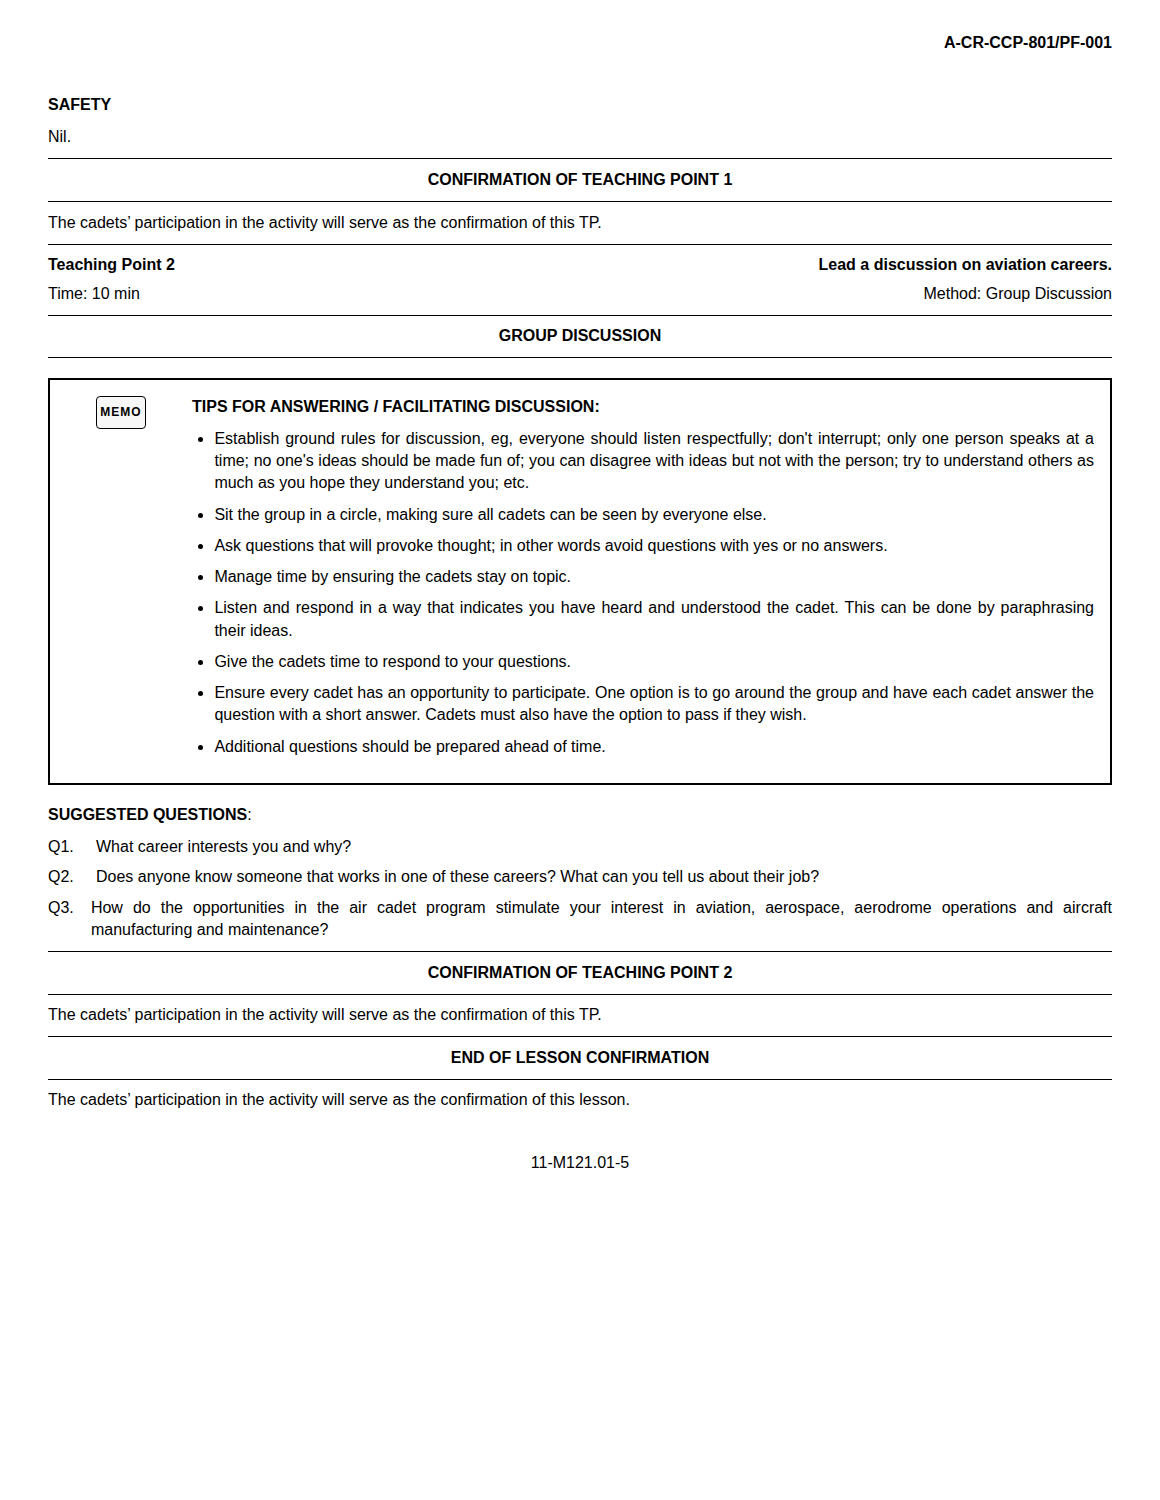A-CR-CCP-801/PF-001
SAFETY
Nil.
CONFIRMATION OF TEACHING POINT 1
The cadets’ participation in the activity will serve as the confirmation of this TP.
Teaching Point 2 Lead a discussion on aviation careers.
Time: 10 min Method: Group Discussion
GROUP DISCUSSION
MEMO
TIPS FOR ANSWERING / FACILITATING DISCUSSION:
Establish ground rules for discussion, eg, everyone should listen respectfully; don't interrupt; only one person speaks at a time; no one's ideas should be made fun of; you can disagree with ideas but not with the person; try to understand others as much as you hope they understand you; etc.
Sit the group in a circle, making sure all cadets can be seen by everyone else.
Ask questions that will provoke thought; in other words avoid questions with yes or no answers.
Manage time by ensuring the cadets stay on topic.
Listen and respond in a way that indicates you have heard and understood the cadet. This can be done by paraphrasing their ideas.
Give the cadets time to respond to your questions.
Ensure every cadet has an opportunity to participate. One option is to go around the group and have each cadet answer the question with a short answer. Cadets must also have the option to pass if they wish.
Additional questions should be prepared ahead of time.
SUGGESTED QUESTIONS:
Q1. What career interests you and why?
Q2. Does anyone know someone that works in one of these careers? What can you tell us about their job?
Q3. How do the opportunities in the air cadet program stimulate your interest in aviation, aerospace, aerodrome operations and aircraft manufacturing and maintenance?
CONFIRMATION OF TEACHING POINT 2
The cadets’ participation in the activity will serve as the confirmation of this TP.
END OF LESSON CONFIRMATION
The cadets’ participation in the activity will serve as the confirmation of this lesson.
11-M121.01-5